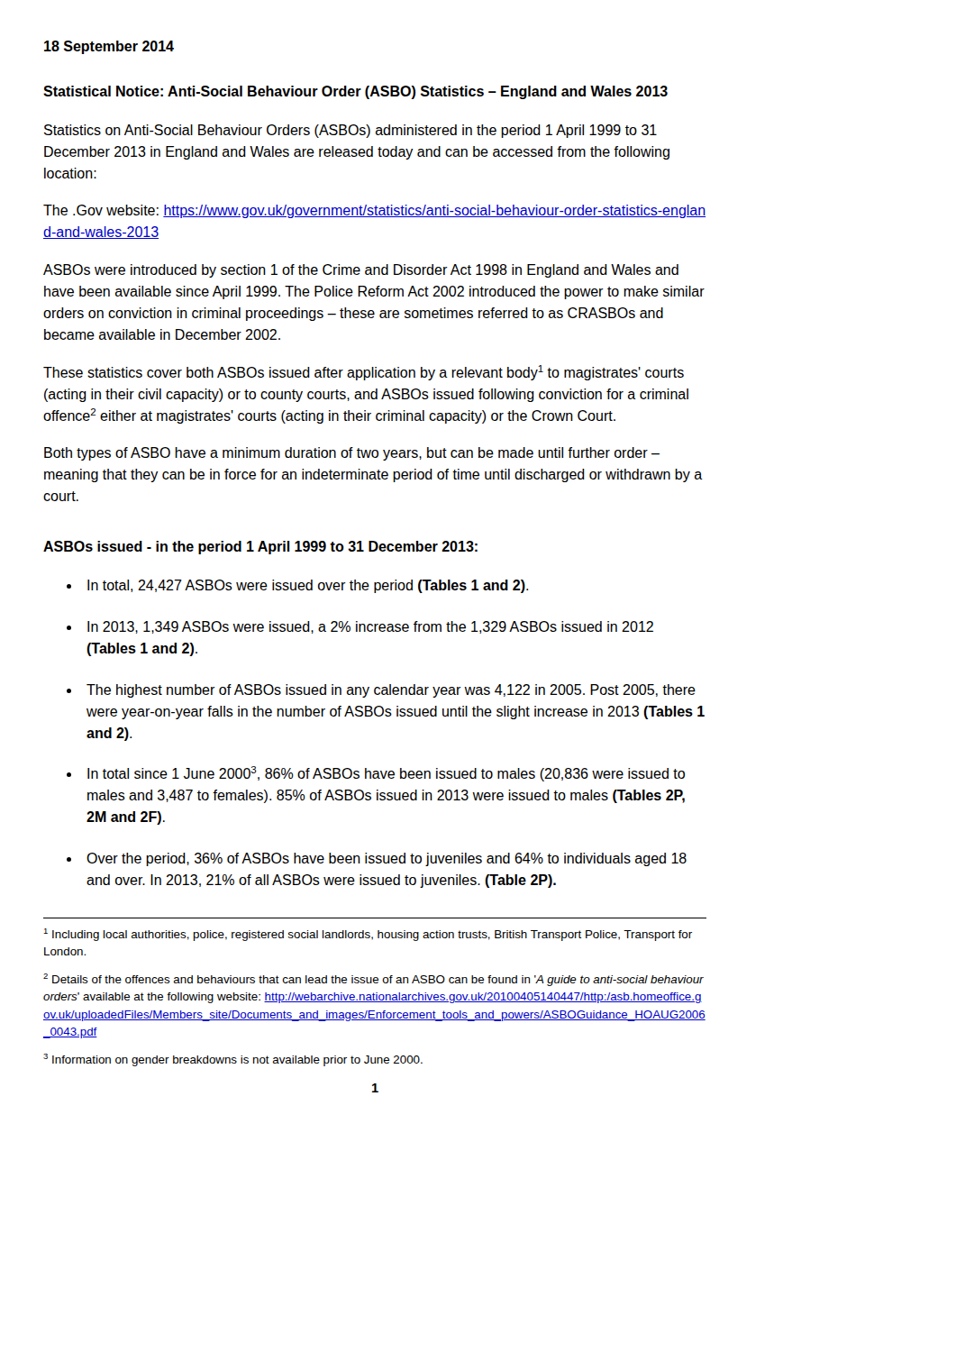18 September 2014
Statistical Notice: Anti-Social Behaviour Order (ASBO) Statistics – England and Wales 2013
Statistics on Anti-Social Behaviour Orders (ASBOs) administered in the period 1 April 1999 to 31 December 2013 in England and Wales are released today and can be accessed from the following location:
The .Gov website: https://www.gov.uk/government/statistics/anti-social-behaviour-order-statistics-england-and-wales-2013
ASBOs were introduced by section 1 of the Crime and Disorder Act 1998 in England and Wales and have been available since April 1999. The Police Reform Act 2002 introduced the power to make similar orders on conviction in criminal proceedings – these are sometimes referred to as CRASBOs and became available in December 2002.
These statistics cover both ASBOs issued after application by a relevant body1 to magistrates' courts (acting in their civil capacity) or to county courts, and ASBOs issued following conviction for a criminal offence2 either at magistrates' courts (acting in their criminal capacity) or the Crown Court.
Both types of ASBO have a minimum duration of two years, but can be made until further order – meaning that they can be in force for an indeterminate period of time until discharged or withdrawn by a court.
ASBOs issued - in the period 1 April 1999 to 31 December 2013:
In total, 24,427 ASBOs were issued over the period (Tables 1 and 2).
In 2013, 1,349 ASBOs were issued, a 2% increase from the 1,329 ASBOs issued in 2012 (Tables 1 and 2).
The highest number of ASBOs issued in any calendar year was 4,122 in 2005. Post 2005, there were year-on-year falls in the number of ASBOs issued until the slight increase in 2013 (Tables 1 and 2).
In total since 1 June 20003, 86% of ASBOs have been issued to males (20,836 were issued to males and 3,487 to females). 85% of ASBOs issued in 2013 were issued to males (Tables 2P, 2M and 2F).
Over the period, 36% of ASBOs have been issued to juveniles and 64% to individuals aged 18 and over. In 2013, 21% of all ASBOs were issued to juveniles. (Table 2P).
1 Including local authorities, police, registered social landlords, housing action trusts, British Transport Police, Transport for London.
2 Details of the offences and behaviours that can lead the issue of an ASBO can be found in 'A guide to anti-social behaviour orders' available at the following website: http://webarchive.nationalarchives.gov.uk/20100405140447/http:/asb.homeoffice.gov.uk/uploadedFiles/Members_site/Documents_and_images/Enforcement_tools_and_powers/ASBOGuidance_HOAUG2006_0043.pdf
3 Information on gender breakdowns is not available prior to June 2000.
1